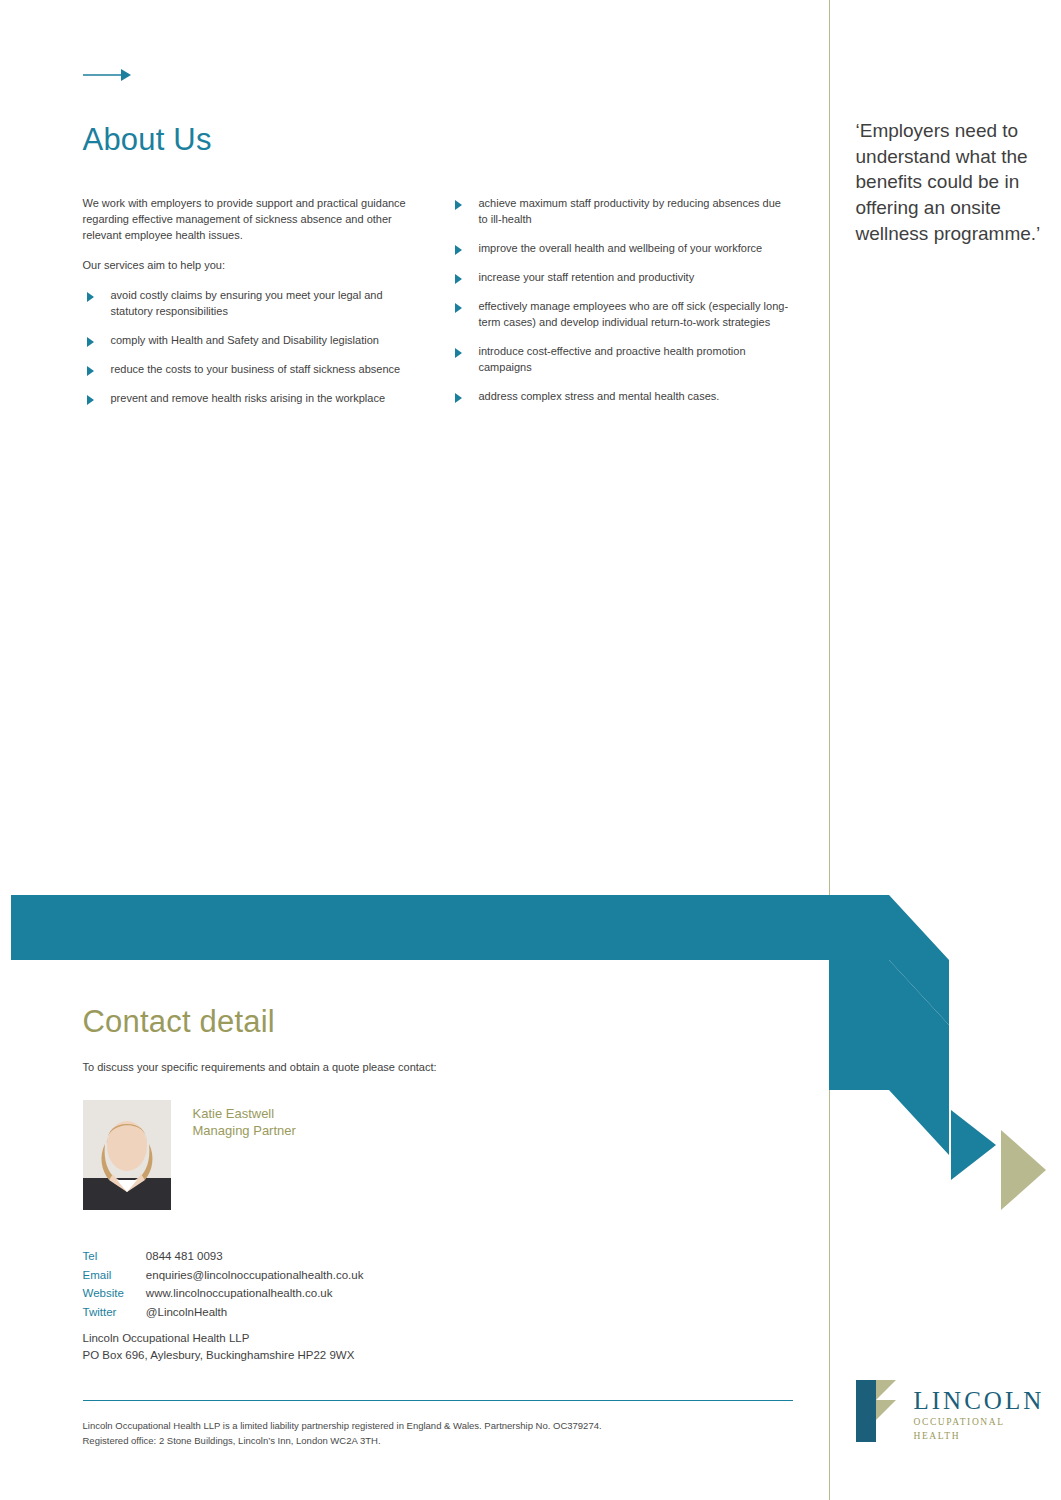About Us
We work with employers to provide support and practical guidance regarding effective management of sickness absence and other relevant employee health issues.
Our services aim to help you:
avoid costly claims by ensuring you meet your legal and statutory responsibilities
comply with Health and Safety and Disability legislation
reduce the costs to your business of staff sickness absence
prevent and remove health risks arising in the workplace
achieve maximum staff productivity by reducing absences due to ill-health
improve the overall health and wellbeing of your workforce
increase your staff retention and productivity
effectively manage employees who are off sick (especially long-term cases) and develop individual return-to-work strategies
introduce cost-effective and proactive health promotion campaigns
address complex stress and mental health cases.
‘Employers need to understand what the benefits could be in offering an onsite wellness programme.’
Contact detail
To discuss your specific requirements and obtain a quote please contact:
Katie Eastwell
Managing Partner
| Tel | 0844 481 0093 |
| Email | enquiries@lincolnoccupationalhealth.co.uk |
| Website | www.lincolnoccupationalhealth.co.uk |
| Twitter | @LincolnHealth |
Lincoln Occupational Health LLP
PO Box 696, Aylesbury, Buckinghamshire HP22 9WX
Lincoln Occupational Health LLP is a limited liability partnership registered in England & Wales. Partnership No. OC379274.
Registered office: 2 Stone Buildings, Lincoln’s Inn, London WC2A 3TH.
LINCOLN
OCCUPATIONAL HEALTH